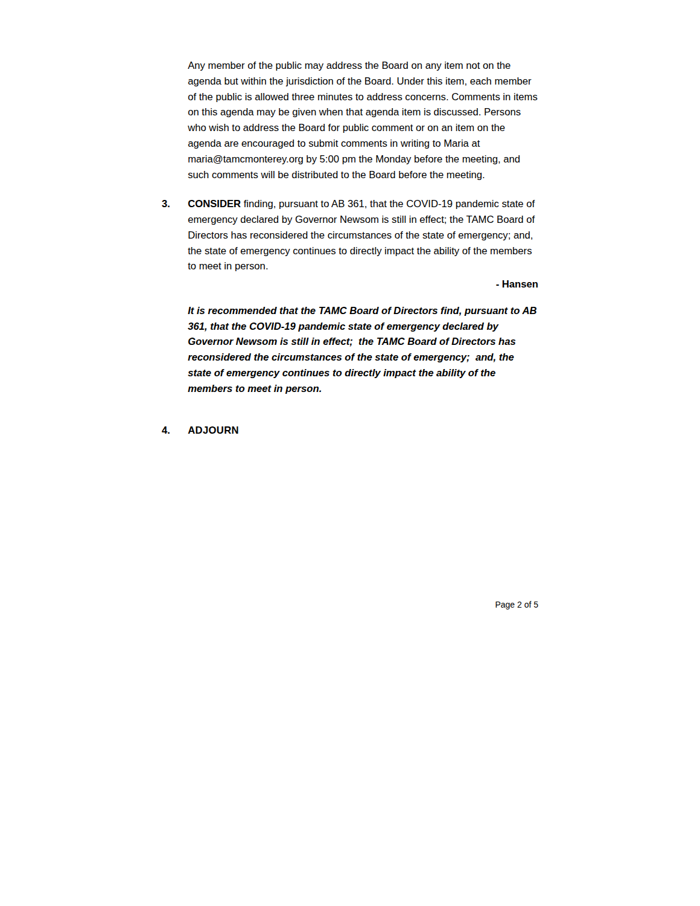Any member of the public may address the Board on any item not on the agenda but within the jurisdiction of the Board. Under this item, each member of the public is allowed three minutes to address concerns. Comments in items on this agenda may be given when that agenda item is discussed. Persons who wish to address the Board for public comment or on an item on the agenda are encouraged to submit comments in writing to Maria at maria@tamcmonterey.org by 5:00 pm the Monday before the meeting, and such comments will be distributed to the Board before the meeting.
3.
CONSIDER finding, pursuant to AB 361, that the COVID-19 pandemic state of emergency declared by Governor Newsom is still in effect; the TAMC Board of Directors has reconsidered the circumstances of the state of emergency; and, the state of emergency continues to directly impact the ability of the members to meet in person.
- Hansen
It is recommended that the TAMC Board of Directors find, pursuant to AB 361, that the COVID-19 pandemic state of emergency declared by Governor Newsom is still in effect; the TAMC Board of Directors has reconsidered the circumstances of the state of emergency; and, the state of emergency continues to directly impact the ability of the members to meet in person.
4.
ADJOURN
Page 2 of 5